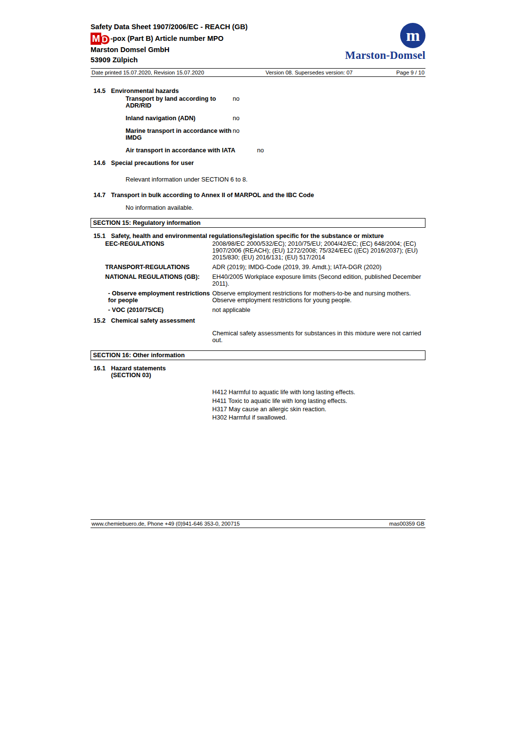Safety Data Sheet 1907/2006/EC - REACH (GB)
MD-pox (Part B) Article number MPO
Marston Domsel GmbH
53909 Zülpich
m
Marston-Domsel
Date printed 15.07.2020, Revision 15.07.2020
Version 08. Supersedes version: 07
Page 9 / 10
14.5
Environmental hazards
Transport by land according to ADR/RID
no
Inland navigation (ADN)
no
Marine transport in accordance with IMDG
no
Air transport in accordance with IATA
no
14.6
Special precautions for user
Relevant information under SECTION 6 to 8.
14.7
Transport in bulk according to Annex II of MARPOL and the IBC Code
No information available.
SECTION 15: Regulatory information
15.1
Safety, health and environmental regulations/legislation specific for the substance or mixture
EEC-REGULATIONS
2008/98/EC 2000/532/EC); 2010/75/EU; 2004/42/EC; (EC) 648/2004; (EC) 1907/2006 (REACH); (EU) 1272/2008; 75/324/EEC ((EC) 2016/2037); (EU) 2015/830; (EU) 2016/131; (EU) 517/2014
TRANSPORT-REGULATIONS
ADR (2019); IMDG-Code (2019, 39. Amdt.); IATA-DGR (2020)
NATIONAL REGULATIONS (GB):
EH40/2005 Workplace exposure limits (Second edition, published December 2011).
- Observe employment restrictions for people
Observe employment restrictions for mothers-to-be and nursing mothers. Observe employment restrictions for young people.
- VOC (2010/75/CE)
not applicable
15.2
Chemical safety assessment
Chemical safety assessments for substances in this mixture were not carried out.
SECTION 16: Other information
16.1
Hazard statements
(SECTION 03)
H412 Harmful to aquatic life with long lasting effects.
H411 Toxic to aquatic life with long lasting effects.
H317 May cause an allergic skin reaction.
H302 Harmful if swallowed.
www.chemiebuero.de, Phone +49 (0)941-646 353-0, 200715
mas00359 GB